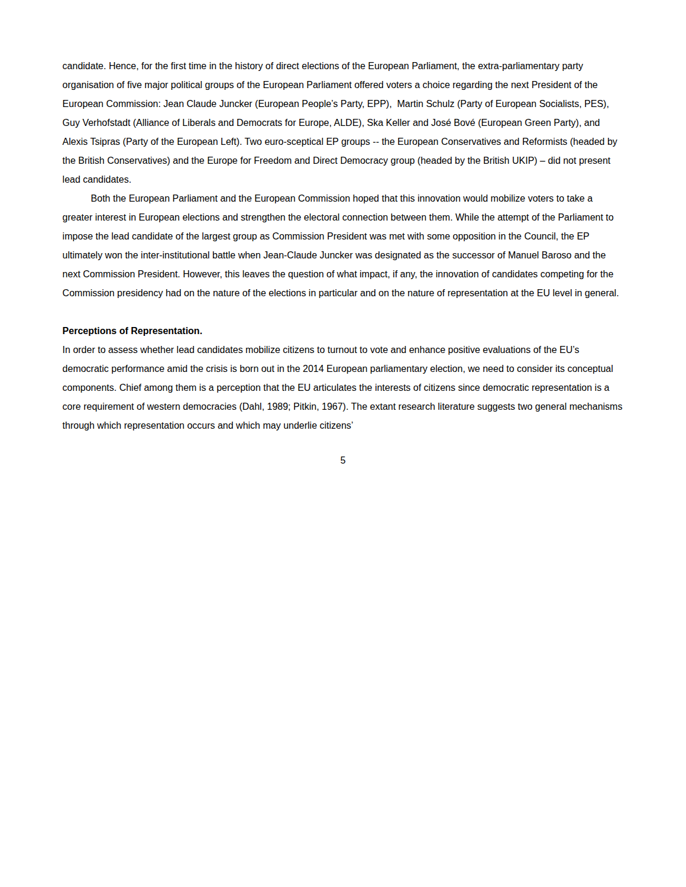candidate. Hence, for the first time in the history of direct elections of the European Parliament, the extra-parliamentary party organisation of five major political groups of the European Parliament offered voters a choice regarding the next President of the European Commission: Jean Claude Juncker (European People’s Party, EPP), Martin Schulz (Party of European Socialists, PES), Guy Verhofstadt (Alliance of Liberals and Democrats for Europe, ALDE), Ska Keller and José Bové (European Green Party), and Alexis Tsipras (Party of the European Left). Two euro-sceptical EP groups -- the European Conservatives and Reformists (headed by the British Conservatives) and the Europe for Freedom and Direct Democracy group (headed by the British UKIP) – did not present lead candidates.
Both the European Parliament and the European Commission hoped that this innovation would mobilize voters to take a greater interest in European elections and strengthen the electoral connection between them. While the attempt of the Parliament to impose the lead candidate of the largest group as Commission President was met with some opposition in the Council, the EP ultimately won the inter-institutional battle when Jean-Claude Juncker was designated as the successor of Manuel Baroso and the next Commission President. However, this leaves the question of what impact, if any, the innovation of candidates competing for the Commission presidency had on the nature of the elections in particular and on the nature of representation at the EU level in general.
Perceptions of Representation.
In order to assess whether lead candidates mobilize citizens to turnout to vote and enhance positive evaluations of the EU’s democratic performance amid the crisis is born out in the 2014 European parliamentary election, we need to consider its conceptual components. Chief among them is a perception that the EU articulates the interests of citizens since democratic representation is a core requirement of western democracies (Dahl, 1989; Pitkin, 1967). The extant research literature suggests two general mechanisms through which representation occurs and which may underlie citizens’
5